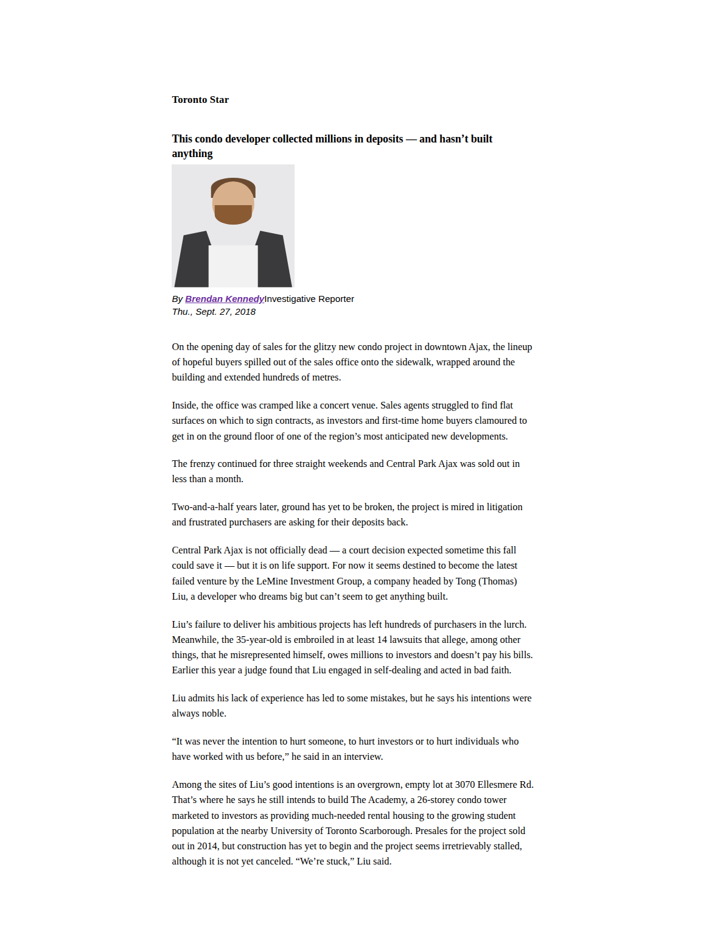Toronto Star
This condo developer collected millions in deposits — and hasn’t built anything
By Brendan Kennedy Investigative Reporter
Thu., Sept. 27, 2018
On the opening day of sales for the glitzy new condo project in downtown Ajax, the lineup of hopeful buyers spilled out of the sales office onto the sidewalk, wrapped around the building and extended hundreds of metres.
Inside, the office was cramped like a concert venue. Sales agents struggled to find flat surfaces on which to sign contracts, as investors and first-time home buyers clamoured to get in on the ground floor of one of the region’s most anticipated new developments.
The frenzy continued for three straight weekends and Central Park Ajax was sold out in less than a month.
Two-and-a-half years later, ground has yet to be broken, the project is mired in litigation and frustrated purchasers are asking for their deposits back.
Central Park Ajax is not officially dead — a court decision expected sometime this fall could save it — but it is on life support. For now it seems destined to become the latest failed venture by the LeMine Investment Group, a company headed by Tong (Thomas) Liu, a developer who dreams big but can’t seem to get anything built.
Liu’s failure to deliver his ambitious projects has left hundreds of purchasers in the lurch. Meanwhile, the 35-year-old is embroiled in at least 14 lawsuits that allege, among other things, that he misrepresented himself, owes millions to investors and doesn’t pay his bills. Earlier this year a judge found that Liu engaged in self-dealing and acted in bad faith.
Liu admits his lack of experience has led to some mistakes, but he says his intentions were always noble.
“It was never the intention to hurt someone, to hurt investors or to hurt individuals who have worked with us before,” he said in an interview.
Among the sites of Liu’s good intentions is an overgrown, empty lot at 3070 Ellesmere Rd. That’s where he says he still intends to build The Academy, a 26-storey condo tower marketed to investors as providing much-needed rental housing to the growing student population at the nearby University of Toronto Scarborough. Presales for the project sold out in 2014, but construction has yet to begin and the project seems irretrievably stalled, although it is not yet canceled. “We’re stuck,” Liu said.